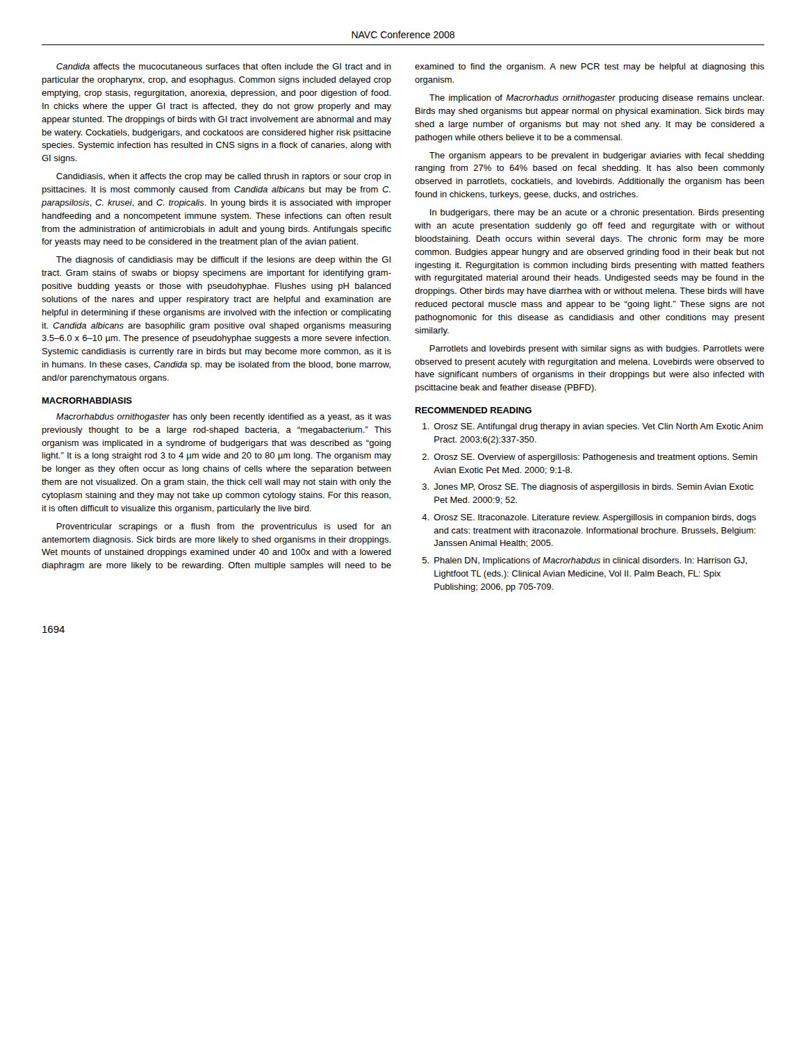NAVC Conference 2008
Candida affects the mucocutaneous surfaces that often include the GI tract and in particular the oropharynx, crop, and esophagus. Common signs included delayed crop emptying, crop stasis, regurgitation, anorexia, depression, and poor digestion of food. In chicks where the upper GI tract is affected, they do not grow properly and may appear stunted. The droppings of birds with GI tract involvement are abnormal and may be watery. Cockatiels, budgerigars, and cockatoos are considered higher risk psittacine species. Systemic infection has resulted in CNS signs in a flock of canaries, along with GI signs.
Candidiasis, when it affects the crop may be called thrush in raptors or sour crop in psittacines. It is most commonly caused from Candida albicans but may be from C. parapsilosis, C. krusei, and C. tropicalis. In young birds it is associated with improper handfeeding and a noncompetent immune system. These infections can often result from the administration of antimicrobials in adult and young birds. Antifungals specific for yeasts may need to be considered in the treatment plan of the avian patient.
The diagnosis of candidiasis may be difficult if the lesions are deep within the GI tract. Gram stains of swabs or biopsy specimens are important for identifying gram-positive budding yeasts or those with pseudohyphae. Flushes using pH balanced solutions of the nares and upper respiratory tract are helpful and examination are helpful in determining if these organisms are involved with the infection or complicating it. Candida albicans are basophilic gram positive oval shaped organisms measuring 3.5–6.0 x 6–10 µm. The presence of pseudohyphae suggests a more severe infection. Systemic candidiasis is currently rare in birds but may become more common, as it is in humans. In these cases, Candida sp. may be isolated from the blood, bone marrow, and/or parenchymatous organs.
Macrorhabdiasis
Macrorhabdus ornithogaster has only been recently identified as a yeast, as it was previously thought to be a large rod-shaped bacteria, a “megabacterium.” This organism was implicated in a syndrome of budgerigars that was described as “going light.” It is a long straight rod 3 to 4 µm wide and 20 to 80 µm long. The organism may be longer as they often occur as long chains of cells where the separation between them are not visualized. On a gram stain, the thick cell wall may not stain with only the cytoplasm staining and they may not take up common cytology stains. For this reason, it is often difficult to visualize this organism, particularly the live bird.
Proventricular scrapings or a flush from the proventriculus is used for an antemortem diagnosis. Sick birds are more likely to shed organisms in their droppings. Wet mounts of unstained droppings examined under 40 and 100x and with a lowered diaphragm are more likely to be rewarding. Often multiple samples will need to be examined to find the organism. A new PCR test may be helpful at diagnosing this organism.
The implication of Macrorhadus ornithogaster producing disease remains unclear. Birds may shed organisms but appear normal on physical examination. Sick birds may shed a large number of organisms but may not shed any. It may be considered a pathogen while others believe it to be a commensal.
The organism appears to be prevalent in budgerigar aviaries with fecal shedding ranging from 27% to 64% based on fecal shedding. It has also been commonly observed in parrotlets, cockatiels, and lovebirds. Additionally the organism has been found in chickens, turkeys, geese, ducks, and ostriches.
In budgerigars, there may be an acute or a chronic presentation. Birds presenting with an acute presentation suddenly go off feed and regurgitate with or without bloodstaining. Death occurs within several days. The chronic form may be more common. Budgies appear hungry and are observed grinding food in their beak but not ingesting it. Regurgitation is common including birds presenting with matted feathers with regurgitated material around their heads. Undigested seeds may be found in the droppings. Other birds may have diarrhea with or without melena. These birds will have reduced pectoral muscle mass and appear to be “going light.” These signs are not pathognomonic for this disease as candidiasis and other conditions may present similarly.
Parrotlets and lovebirds present with similar signs as with budgies. Parrotlets were observed to present acutely with regurgitation and melena. Lovebirds were observed to have significant numbers of organisms in their droppings but were also infected with pscittacine beak and feather disease (PBFD).
Recommended Reading
Orosz SE. Antifungal drug therapy in avian species. Vet Clin North Am Exotic Anim Pract. 2003;6(2):337-350.
Orosz SE. Overview of aspergillosis: Pathogenesis and treatment options. Semin Avian Exotic Pet Med. 2000; 9:1-8.
Jones MP, Orosz SE. The diagnosis of aspergillosis in birds. Semin Avian Exotic Pet Med. 2000:9; 52.
Orosz SE. Itraconazole. Literature review. Aspergillosis in companion birds, dogs and cats: treatment with itraconazole. Informational brochure. Brussels, Belgium: Janssen Animal Health; 2005.
Phalen DN, Implications of Macrorhabdus in clinical disorders. In: Harrison GJ, Lightfoot TL (eds.): Clinical Avian Medicine, Vol II. Palm Beach, FL: Spix Publishing; 2006, pp 705-709.
1694